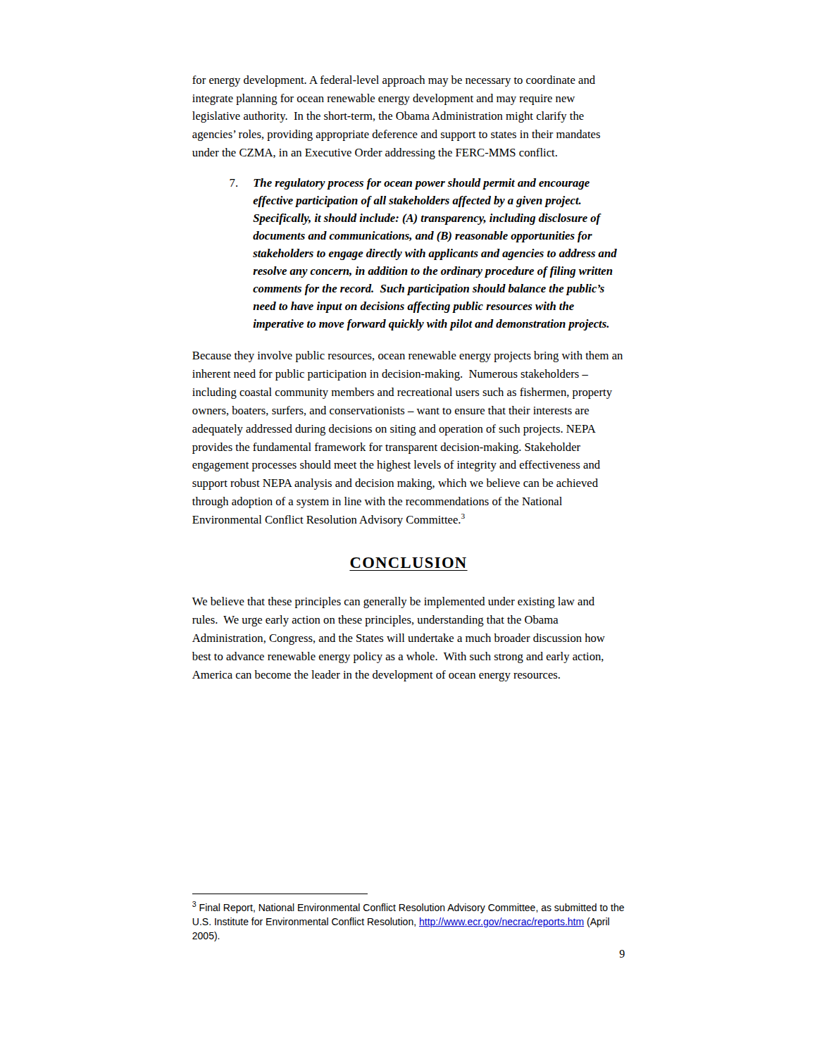for energy development. A federal-level approach may be necessary to coordinate and integrate planning for ocean renewable energy development and may require new legislative authority. In the short-term, the Obama Administration might clarify the agencies’ roles, providing appropriate deference and support to states in their mandates under the CZMA, in an Executive Order addressing the FERC-MMS conflict.
7. The regulatory process for ocean power should permit and encourage effective participation of all stakeholders affected by a given project. Specifically, it should include: (A) transparency, including disclosure of documents and communications, and (B) reasonable opportunities for stakeholders to engage directly with applicants and agencies to address and resolve any concern, in addition to the ordinary procedure of filing written comments for the record. Such participation should balance the public’s need to have input on decisions affecting public resources with the imperative to move forward quickly with pilot and demonstration projects.
Because they involve public resources, ocean renewable energy projects bring with them an inherent need for public participation in decision-making. Numerous stakeholders – including coastal community members and recreational users such as fishermen, property owners, boaters, surfers, and conservationists – want to ensure that their interests are adequately addressed during decisions on siting and operation of such projects. NEPA provides the fundamental framework for transparent decision-making. Stakeholder engagement processes should meet the highest levels of integrity and effectiveness and support robust NEPA analysis and decision making, which we believe can be achieved through adoption of a system in line with the recommendations of the National Environmental Conflict Resolution Advisory Committee.3
CONCLUSION
We believe that these principles can generally be implemented under existing law and rules. We urge early action on these principles, understanding that the Obama Administration, Congress, and the States will undertake a much broader discussion how best to advance renewable energy policy as a whole. With such strong and early action, America can become the leader in the development of ocean energy resources.
3 Final Report, National Environmental Conflict Resolution Advisory Committee, as submitted to the U.S. Institute for Environmental Conflict Resolution, http://www.ecr.gov/necrac/reports.htm (April 2005).
9